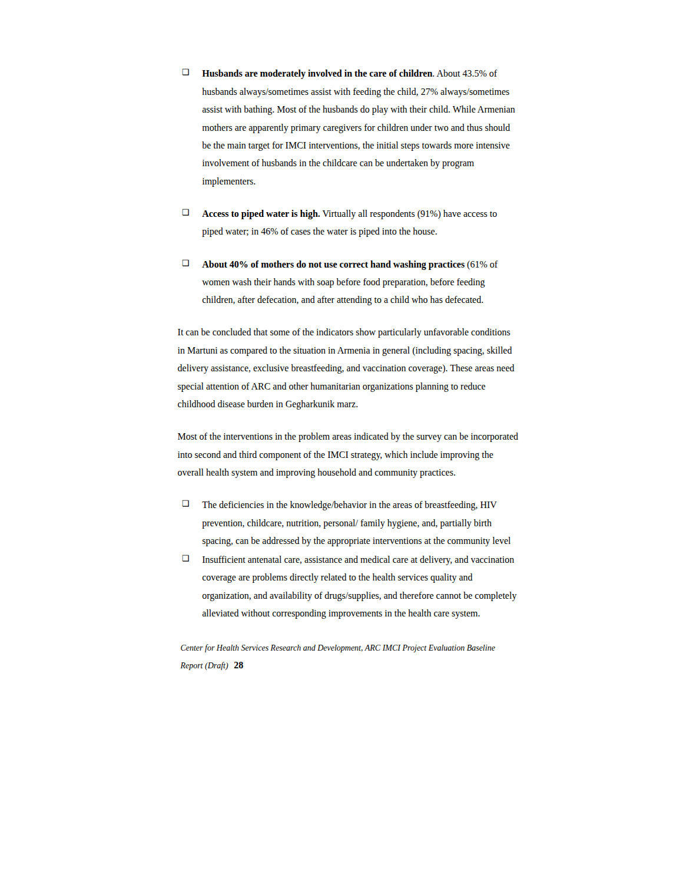Husbands are moderately involved in the care of children. About 43.5% of husbands always/sometimes assist with feeding the child, 27% always/sometimes assist with bathing. Most of the husbands do play with their child. While Armenian mothers are apparently primary caregivers for children under two and thus should be the main target for IMCI interventions, the initial steps towards more intensive involvement of husbands in the childcare can be undertaken by program implementers.
Access to piped water is high. Virtually all respondents (91%) have access to piped water; in 46% of cases the water is piped into the house.
About 40% of mothers do not use correct hand washing practices (61% of women wash their hands with soap before food preparation, before feeding children, after defecation, and after attending to a child who has defecated.
It can be concluded that some of the indicators show particularly unfavorable conditions in Martuni as compared to the situation in Armenia in general (including spacing, skilled delivery assistance, exclusive breastfeeding, and vaccination coverage). These areas need special attention of ARC and other humanitarian organizations planning to reduce childhood disease burden in Gegharkunik marz.
Most of the interventions in the problem areas indicated by the survey can be incorporated into second and third component of the IMCI strategy, which include improving the overall health system and improving household and community practices.
The deficiencies in the knowledge/behavior in the areas of breastfeeding, HIV prevention, childcare, nutrition, personal/ family hygiene, and, partially birth spacing, can be addressed by the appropriate interventions at the community level
Insufficient antenatal care, assistance and medical care at delivery, and vaccination coverage are problems directly related to the health services quality and organization, and availability of drugs/supplies, and therefore cannot be completely alleviated without corresponding improvements in the health care system.
Center for Health Services Research and Development, ARC IMCI Project Evaluation Baseline Report (Draft)28